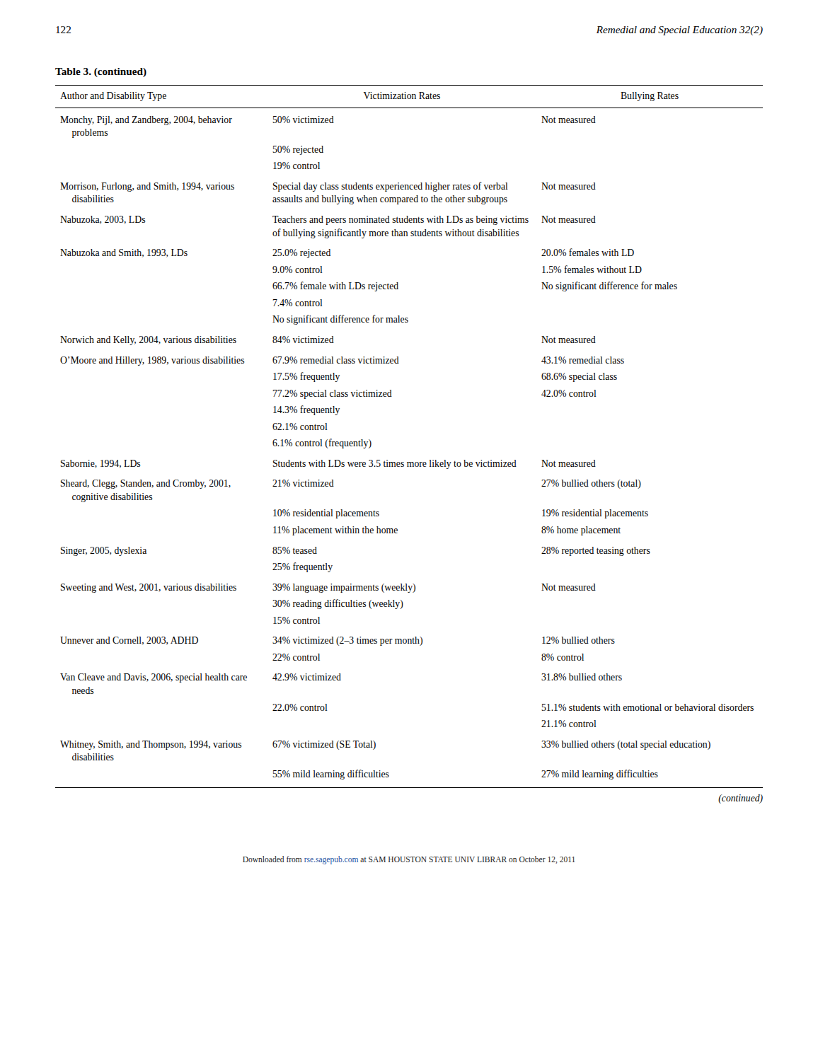122 Remedial and Special Education 32(2)
Table 3. (continued)
| Author and Disability Type | Victimization Rates | Bullying Rates |
| --- | --- | --- |
| Monchy, Pijl, and Zandberg, 2004, behavior problems | 50% victimized | Not measured |
| | 50% rejected | |
| | 19% control | |
| Morrison, Furlong, and Smith, 1994, various disabilities | Special day class students experienced higher rates of verbal assaults and bullying when compared to the other subgroups | Not measured |
| Nabuzoka, 2003, LDs | Teachers and peers nominated students with LDs as being victims of bullying significantly more than students without disabilities | Not measured |
| Nabuzoka and Smith, 1993, LDs | 25.0% rejected | 20.0% females with LD |
| | 9.0% control | 1.5% females without LD |
| | 66.7% female with LDs rejected | No significant difference for males |
| | 7.4% control | |
| | No significant difference for males | |
| Norwich and Kelly, 2004, various disabilities | 84% victimized | Not measured |
| O’Moore and Hillery, 1989, various disabilities | 67.9% remedial class victimized | 43.1% remedial class |
| | 17.5% frequently | 68.6% special class |
| | 77.2% special class victimized | 42.0% control |
| | 14.3% frequently | |
| | 62.1% control | |
| | 6.1% control (frequently) | |
| Sabornie, 1994, LDs | Students with LDs were 3.5 times more likely to be victimized | Not measured |
| Sheard, Clegg, Standen, and Cromby, 2001, cognitive disabilities | 21% victimized | 27% bullied others (total) |
| | 10% residential placements | 19% residential placements |
| | 11% placement within the home | 8% home placement |
| Singer, 2005, dyslexia | 85% teased | 28% reported teasing others |
| | 25% frequently | |
| Sweeting and West, 2001, various disabilities | 39% language impairments (weekly) | Not measured |
| | 30% reading difficulties (weekly) | |
| | 15% control | |
| Unnever and Cornell, 2003, ADHD | 34% victimized (2–3 times per month) | 12% bullied others |
| | 22% control | 8% control |
| Van Cleave and Davis, 2006, special health care needs | 42.9% victimized | 31.8% bullied others |
| | 22.0% control | 51.1% students with emotional or behavioral disorders |
| | | 21.1% control |
| Whitney, Smith, and Thompson, 1994, various disabilities | 67% victimized (SE Total) | 33% bullied others (total special education) |
| | 55% mild learning difficulties | 27% mild learning difficulties |
(continued)
Downloaded from rse.sagepub.com at SAM HOUSTON STATE UNIV LIBRAR on October 12, 2011